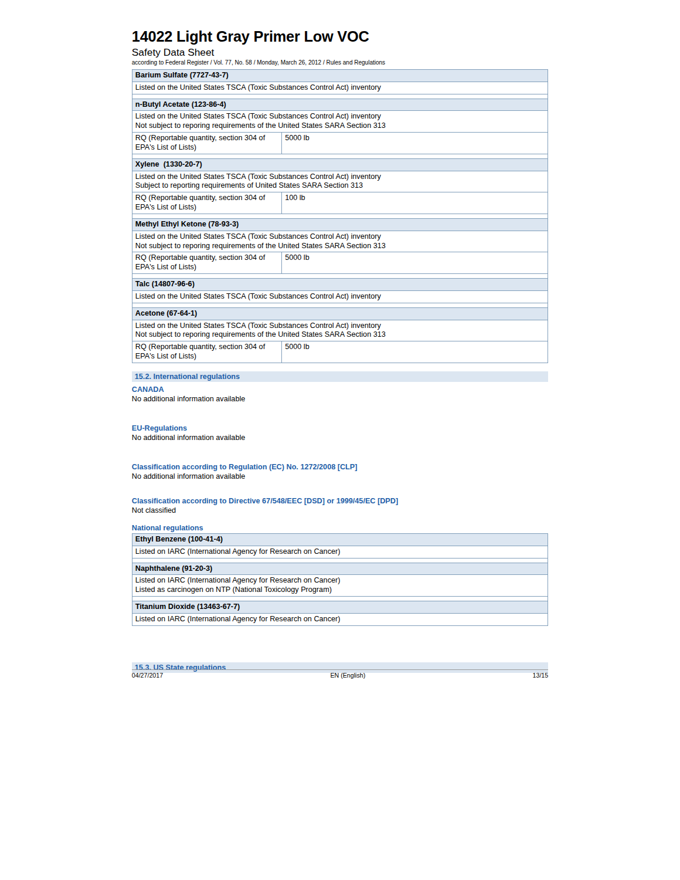14022 Light Gray Primer Low VOC
Safety Data Sheet
according to Federal Register / Vol. 77, No. 58 / Monday, March 26, 2012 / Rules and Regulations
| Barium Sulfate (7727-43-7) |
| Listed on the United States TSCA (Toxic Substances Control Act) inventory |
| n-Butyl Acetate (123-86-4) |
| Listed on the United States TSCA (Toxic Substances Control Act) inventory Not subject to reporing requirements of the United States SARA Section 313 |
| RQ (Reportable quantity, section 304 of EPA's List of Lists) | 5000 lb |
| Xylene (1330-20-7) |
| Listed on the United States TSCA (Toxic Substances Control Act) inventory Subject to reporting requirements of United States SARA Section 313 |
| RQ (Reportable quantity, section 304 of EPA's List of Lists) | 100 lb |
| Methyl Ethyl Ketone (78-93-3) |
| Listed on the United States TSCA (Toxic Substances Control Act) inventory Not subject to reporing requirements of the United States SARA Section 313 |
| RQ (Reportable quantity, section 304 of EPA's List of Lists) | 5000 lb |
| Talc (14807-96-6) |
| Listed on the United States TSCA (Toxic Substances Control Act) inventory |
| Acetone (67-64-1) |
| Listed on the United States TSCA (Toxic Substances Control Act) inventory Not subject to reporing requirements of the United States SARA Section 313 |
| RQ (Reportable quantity, section 304 of EPA's List of Lists) | 5000 lb |
15.2. International regulations
CANADA
No additional information available
EU-Regulations
No additional information available
Classification according to Regulation (EC) No. 1272/2008 [CLP]
No additional information available
Classification according to Directive 67/548/EEC [DSD] or 1999/45/EC [DPD]
Not classified
National regulations
| Ethyl Benzene (100-41-4) |
| Listed on IARC (International Agency for Research on Cancer) |
| Naphthalene (91-20-3) |
| Listed on IARC (International Agency for Research on Cancer) Listed as carcinogen on NTP (National Toxicology Program) |
| Titanium Dioxide (13463-67-7) |
| Listed on IARC (International Agency for Research on Cancer) |
15.3. US State regulations
04/27/2017
EN (English)
13/15